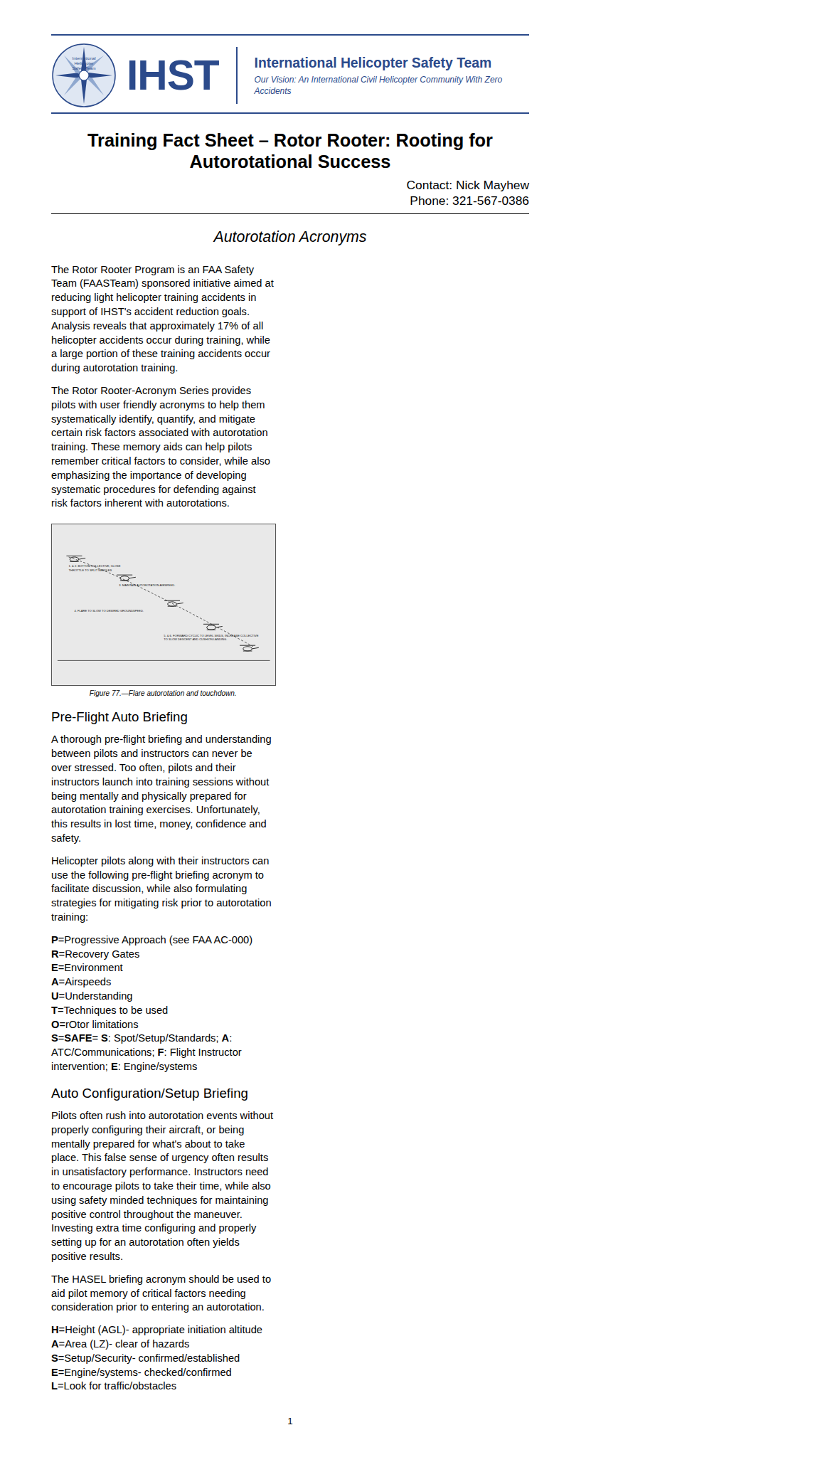International Helicopter Safety Team
IHST
International Helicopter Safety Team
Our Vision: An International Civil Helicopter Community With Zero Accidents
Training Fact Sheet – Rotor Rooter: Rooting for Autorotational Success
Contact: Nick Mayhew
Phone: 321-567-0386
Autorotation Acronyms
The Rotor Rooter Program is an FAA Safety Team (FAASTeam) sponsored initiative aimed at reducing light helicopter training accidents in support of IHST's accident reduction goals. Analysis reveals that approximately 17% of all helicopter accidents occur during training, while a large portion of these training accidents occur during autorotation training.
The Rotor Rooter-Acronym Series provides pilots with user friendly acronyms to help them systematically identify, quantify, and mitigate certain risk factors associated with autorotation training. These memory aids can help pilots remember critical factors to consider, while also emphasizing the importance of developing systematic procedures for defending against risk factors inherent with autorotations.
1. & 2. BOTTOM COLLECTIVE, CLOSE THROTTLE TO SPLIT NEEDLES 3. MAINTAIN AUTOROTATION AIRSPEED. 4. FLARE TO SLOW TO DESIRED GROUNDSPEED. 5. & 6. FORWARD CYCLIC TO LEVEL SKIDS, INCREASE COLLECTIVE TO SLOW DESCENT AND CUSHION LANDING.
Figure 77.—Flare autorotation and touchdown.
Pre-Flight Auto Briefing
A thorough pre-flight briefing and understanding between pilots and instructors can never be over stressed. Too often, pilots and their instructors launch into training sessions without being mentally and physically prepared for autorotation training exercises. Unfortunately, this results in lost time, money, confidence and safety.
Helicopter pilots along with their instructors can use the following pre-flight briefing acronym to facilitate discussion, while also formulating strategies for mitigating risk prior to autorotation training:
P=Progressive Approach (see FAA AC-000)
R=Recovery Gates
E=Environment
A=Airspeeds
U=Understanding
T=Techniques to be used
O=rOtor limitations
S=SAFE= S: Spot/Setup/Standards; A: ATC/Communications; F: Flight Instructor intervention; E: Engine/systems
Auto Configuration/Setup Briefing
Pilots often rush into autorotation events without properly configuring their aircraft, or being mentally prepared for what's about to take place. This false sense of urgency often results in unsatisfactory performance. Instructors need to encourage pilots to take their time, while also using safety minded techniques for maintaining positive control throughout the maneuver. Investing extra time configuring and properly setting up for an autorotation often yields positive results.
The HASEL briefing acronym should be used to aid pilot memory of critical factors needing consideration prior to entering an autorotation.
H=Height (AGL)- appropriate initiation altitude
A=Area (LZ)- clear of hazards
S=Setup/Security- confirmed/established
E=Engine/systems- checked/confirmed
L=Look for traffic/obstacles
1